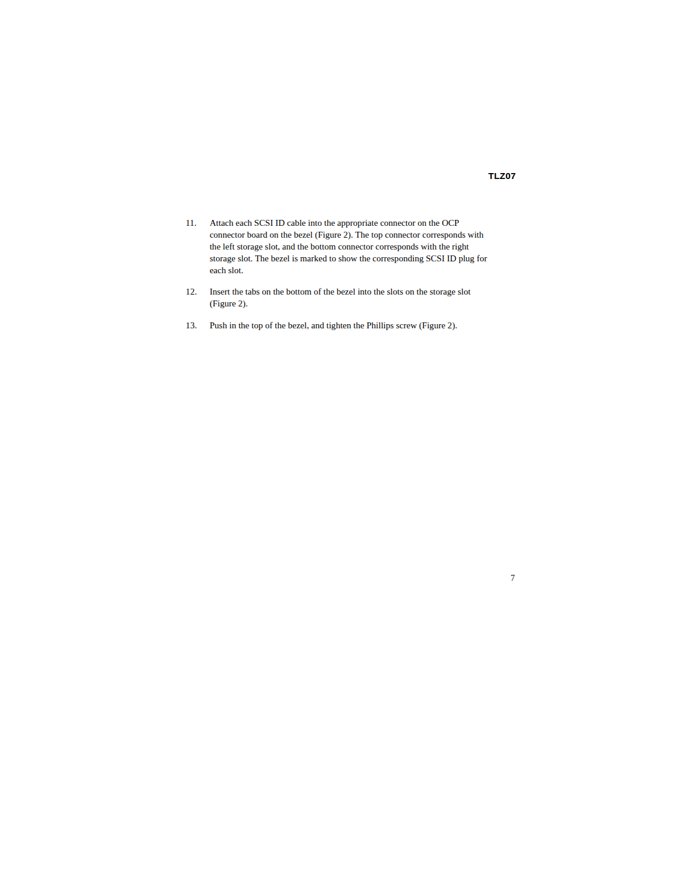TLZ07
11. Attach each SCSI ID cable into the appropriate connector on the OCP connector board on the bezel (Figure 2). The top connector corresponds with the left storage slot, and the bottom connector corresponds with the right storage slot. The bezel is marked to show the corresponding SCSI ID plug for each slot.
12. Insert the tabs on the bottom of the bezel into the slots on the storage slot (Figure 2).
13. Push in the top of the bezel, and tighten the Phillips screw (Figure 2).
7